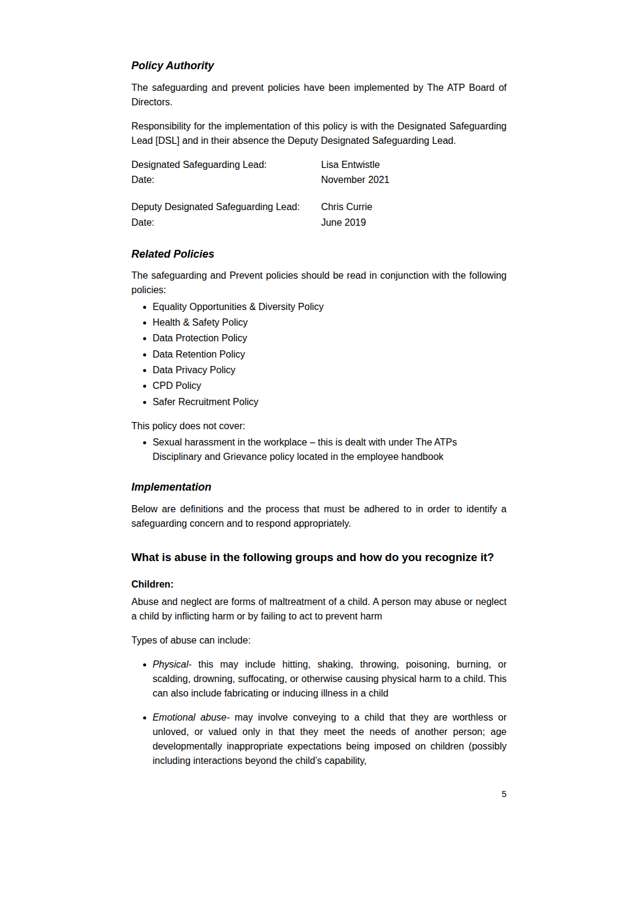Policy Authority
The safeguarding and prevent policies have been implemented by The ATP Board of Directors.
Responsibility for the implementation of this policy is with the Designated Safeguarding Lead [DSL] and in their absence the Deputy Designated Safeguarding Lead.
| Designated Safeguarding Lead: | Lisa Entwistle |
| Date: | November 2021 |
| Deputy Designated Safeguarding Lead: | Chris Currie |
| Date: | June 2019 |
Related Policies
The safeguarding and Prevent policies should be read in conjunction with the following policies:
Equality Opportunities & Diversity Policy
Health & Safety Policy
Data Protection Policy
Data Retention Policy
Data Privacy Policy
CPD Policy
Safer Recruitment Policy
This policy does not cover:
Sexual harassment in the workplace – this is dealt with under The ATPs Disciplinary and Grievance policy located in the employee handbook
Implementation
Below are definitions and the process that must be adhered to in order to identify a safeguarding concern and to respond appropriately.
What is abuse in the following groups and how do you recognize it?
Children:
Abuse and neglect are forms of maltreatment of a child. A person may abuse or neglect a child by inflicting harm or by failing to act to prevent harm
Types of abuse can include:
Physical- this may include hitting, shaking, throwing, poisoning, burning, or scalding, drowning, suffocating, or otherwise causing physical harm to a child. This can also include fabricating or inducing illness in a child
Emotional abuse- may involve conveying to a child that they are worthless or unloved, or valued only in that they meet the needs of another person; age developmentally inappropriate expectations being imposed on children (possibly including interactions beyond the child’s capability,
5